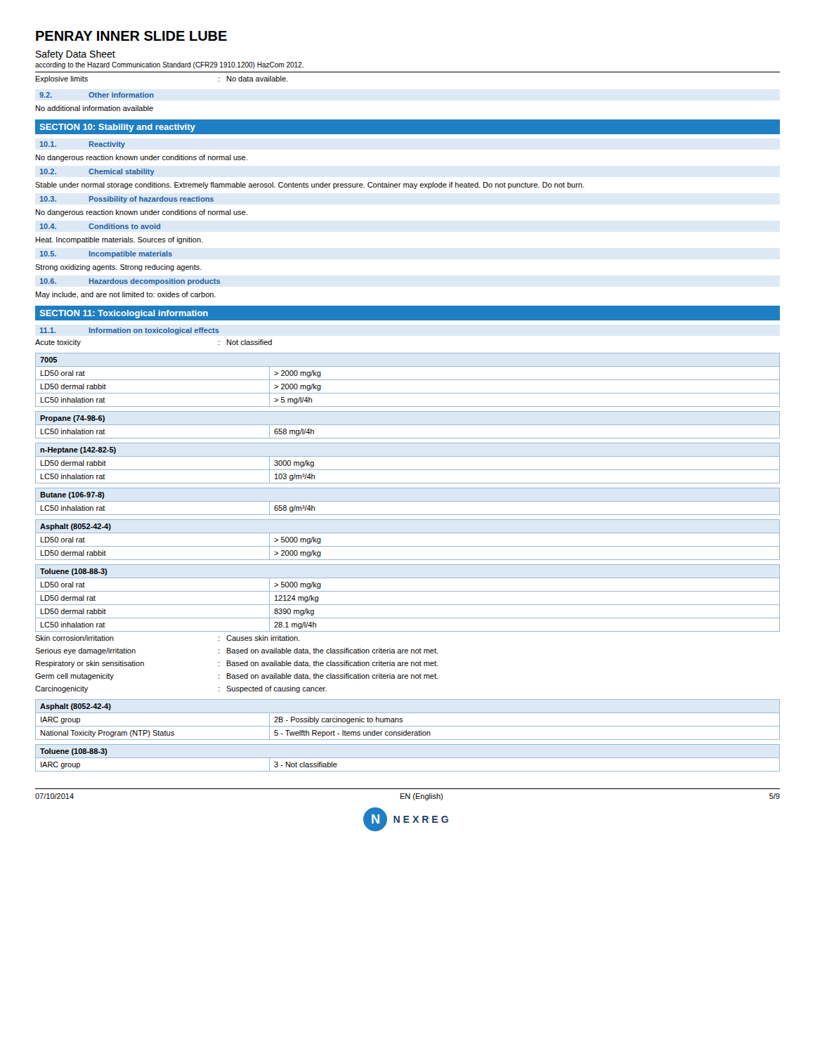PENRAY INNER SLIDE LUBE
Safety Data Sheet
according to the Hazard Communication Standard (CFR29 1910.1200) HazCom 2012.
Explosive limits
:
No data available.
9.2. Other information
No additional information available
SECTION 10: Stability and reactivity
10.1. Reactivity
No dangerous reaction known under conditions of normal use.
10.2. Chemical stability
Stable under normal storage conditions. Extremely flammable aerosol. Contents under pressure. Container may explode if heated. Do not puncture. Do not burn.
10.3. Possibility of hazardous reactions
No dangerous reaction known under conditions of normal use.
10.4. Conditions to avoid
Heat. Incompatible materials. Sources of ignition.
10.5. Incompatible materials
Strong oxidizing agents. Strong reducing agents.
10.6. Hazardous decomposition products
May include, and are not limited to: oxides of carbon.
SECTION 11: Toxicological information
11.1. Information on toxicological effects
Acute toxicity
:
Not classified
| 7005 |
| --- |
| LD50 oral rat | > 2000 mg/kg |
| LD50 dermal rabbit | > 2000 mg/kg |
| LC50 inhalation rat | > 5 mg/l/4h |
| Propane (74-98-6) |
| --- |
| LC50 inhalation rat | 658 mg/l/4h |
| n-Heptane (142-82-5) |
| --- |
| LD50 dermal rabbit | 3000 mg/kg |
| LC50 inhalation rat | 103 g/m³/4h |
| Butane (106-97-8) |
| --- |
| LC50 inhalation rat | 658 g/m³/4h |
| Asphalt (8052-42-4) |
| --- |
| LD50 oral rat | > 5000 mg/kg |
| LD50 dermal rabbit | > 2000 mg/kg |
| Toluene (108-88-3) |
| --- |
| LD50 oral rat | > 5000 mg/kg |
| LD50 dermal rat | 12124 mg/kg |
| LD50 dermal rabbit | 8390 mg/kg |
| LC50 inhalation rat | 28.1 mg/l/4h |
Skin corrosion/irritation
:
Causes skin irritation.
Serious eye damage/irritation
:
Based on available data, the classification criteria are not met.
Respiratory or skin sensitisation
:
Based on available data, the classification criteria are not met.
Germ cell mutagenicity
:
Based on available data, the classification criteria are not met.
Carcinogenicity
:
Suspected of causing cancer.
| Asphalt (8052-42-4) |
| --- |
| IARC group | 2B - Possibly carcinogenic to humans |
| National Toxicity Program (NTP) Status | 5 - Twelfth Report - Items under consideration |
| Toluene (108-88-3) |
| --- |
| IARC group | 3 - Not classifiable |
07/10/2014
EN (English)
5/9
N
NEXREG